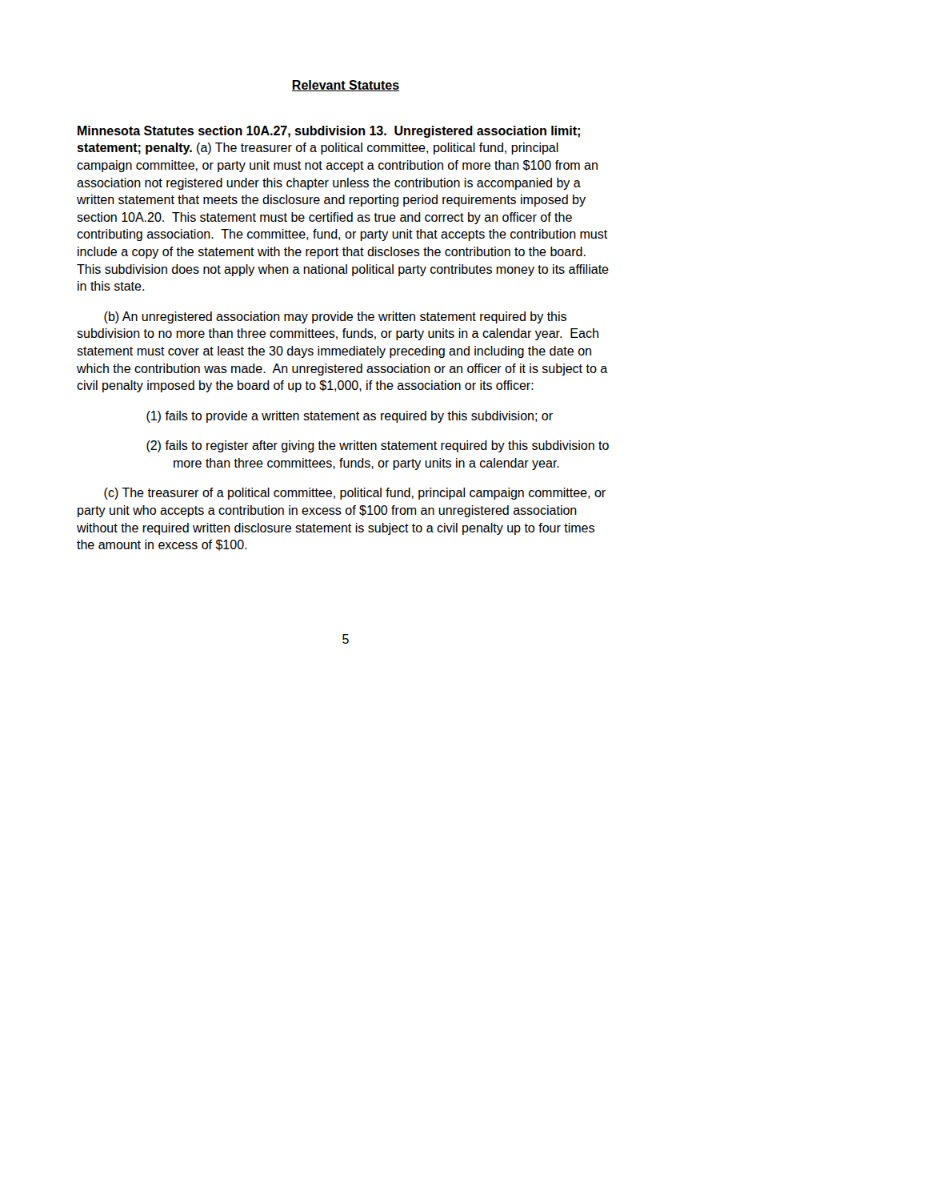Relevant Statutes
Minnesota Statutes section 10A.27, subdivision 13. Unregistered association limit; statement; penalty. (a) The treasurer of a political committee, political fund, principal campaign committee, or party unit must not accept a contribution of more than $100 from an association not registered under this chapter unless the contribution is accompanied by a written statement that meets the disclosure and reporting period requirements imposed by section 10A.20. This statement must be certified as true and correct by an officer of the contributing association. The committee, fund, or party unit that accepts the contribution must include a copy of the statement with the report that discloses the contribution to the board. This subdivision does not apply when a national political party contributes money to its affiliate in this state.
(b) An unregistered association may provide the written statement required by this subdivision to no more than three committees, funds, or party units in a calendar year. Each statement must cover at least the 30 days immediately preceding and including the date on which the contribution was made. An unregistered association or an officer of it is subject to a civil penalty imposed by the board of up to $1,000, if the association or its officer:
(1) fails to provide a written statement as required by this subdivision; or
(2) fails to register after giving the written statement required by this subdivision to more than three committees, funds, or party units in a calendar year.
(c) The treasurer of a political committee, political fund, principal campaign committee, or party unit who accepts a contribution in excess of $100 from an unregistered association without the required written disclosure statement is subject to a civil penalty up to four times the amount in excess of $100.
5